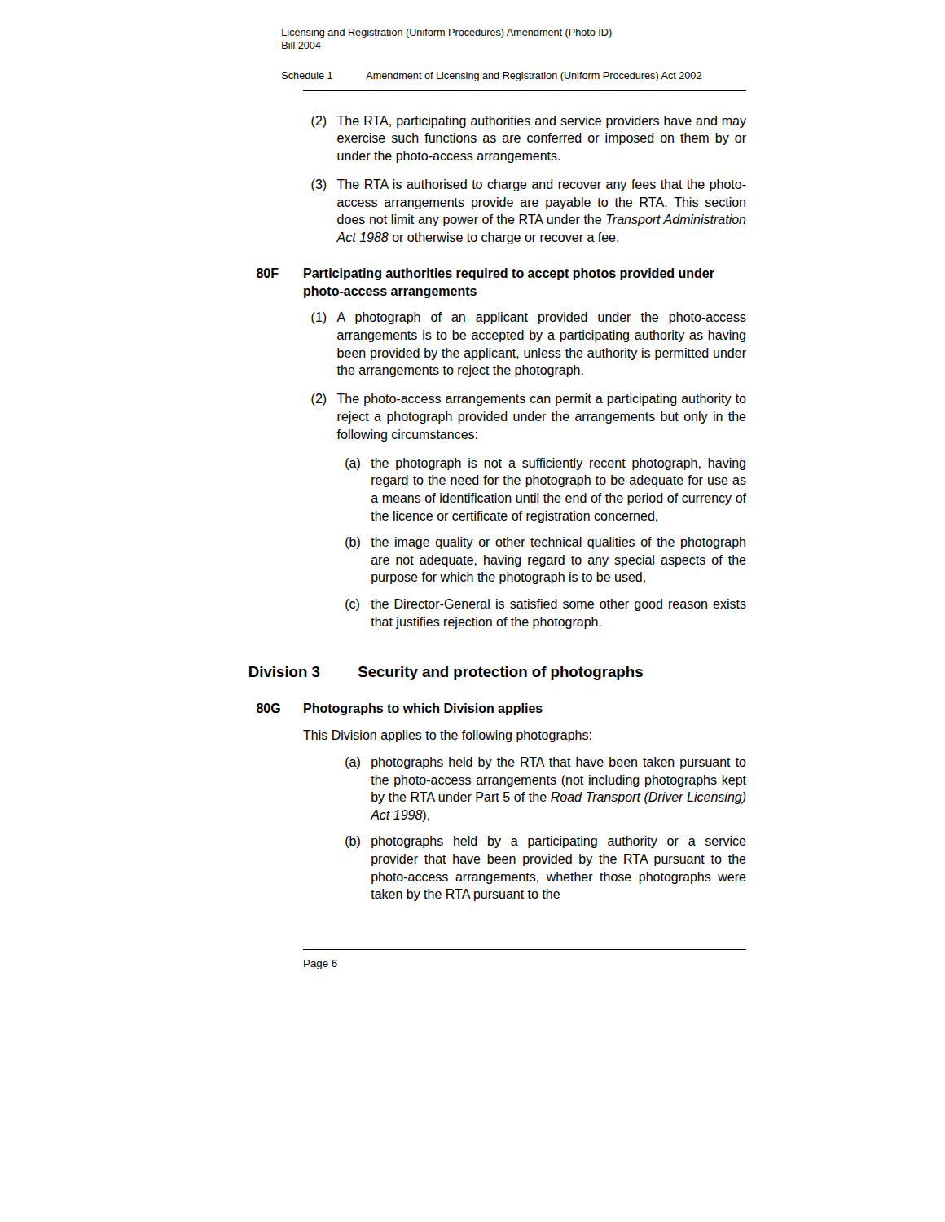Licensing and Registration (Uniform Procedures) Amendment (Photo ID)
Bill 2004
Schedule 1
Amendment of Licensing and Registration (Uniform Procedures) Act 2002
(2)
The RTA, participating authorities and service providers have and may exercise such functions as are conferred or imposed on them by or under the photo-access arrangements.
(3)
The RTA is authorised to charge and recover any fees that the photo-access arrangements provide are payable to the RTA. This section does not limit any power of the RTA under the Transport Administration Act 1988 or otherwise to charge or recover a fee.
80F
Participating authorities required to accept photos provided under photo-access arrangements
(1)
A photograph of an applicant provided under the photo-access arrangements is to be accepted by a participating authority as having been provided by the applicant, unless the authority is permitted under the arrangements to reject the photograph.
(2)
The photo-access arrangements can permit a participating authority to reject a photograph provided under the arrangements but only in the following circumstances:
(a)
the photograph is not a sufficiently recent photograph, having regard to the need for the photograph to be adequate for use as a means of identification until the end of the period of currency of the licence or certificate of registration concerned,
(b)
the image quality or other technical qualities of the photograph are not adequate, having regard to any special aspects of the purpose for which the photograph is to be used,
(c)
the Director-General is satisfied some other good reason exists that justifies rejection of the photograph.
Division 3
Security and protection of photographs
80G
Photographs to which Division applies
This Division applies to the following photographs:
(a)
photographs held by the RTA that have been taken pursuant to the photo-access arrangements (not including photographs kept by the RTA under Part 5 of the Road Transport (Driver Licensing) Act 1998),
(b)
photographs held by a participating authority or a service provider that have been provided by the RTA pursuant to the photo-access arrangements, whether those photographs were taken by the RTA pursuant to the
Page 6